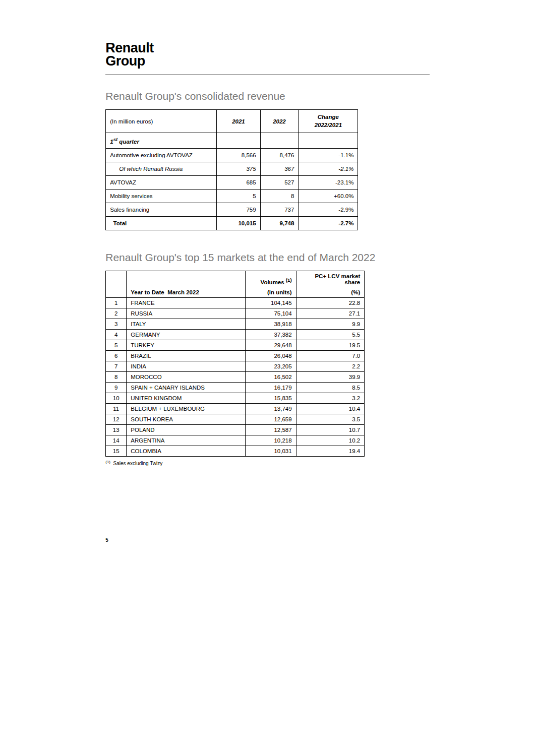Renault Group
Renault Group's consolidated revenue
| (In million euros) | 2021 | 2022 | Change 2022/2021 |
| --- | --- | --- | --- |
| 1 st quarter | | | |
| Automotive excluding AVTOVAZ | 8,566 | 8,476 | -1.1% |
| Of which Renault Russia | 375 | 367 | -2.1% |
| AVTOVAZ | 685 | 527 | -23.1% |
| Mobility services | 5 | 8 | +60.0% |
| Sales financing | 759 | 737 | -2.9% |
| Total | 10,015 | 9,748 | -2.7% |
Renault Group's top 15 markets at the end of March 2022
| | | Volumes (1) | PC+ LCV market share |
| --- | --- | --- | --- |
| | Year to Date March 2022 | (in units) | (%) |
| 1 | FRANCE | 104,145 | 22.8 |
| 2 | RUSSIA | 75,104 | 27.1 |
| 3 | ITALY | 38,918 | 9.9 |
| 4 | GERMANY | 37,382 | 5.5 |
| 5 | TURKEY | 29,648 | 19.5 |
| 6 | BRAZIL | 26,048 | 7.0 |
| 7 | INDIA | 23,205 | 2.2 |
| 8 | MOROCCO | 16,502 | 39.9 |
| 9 | SPAIN + CANARY ISLANDS | 16,179 | 8.5 |
| 10 | UNITED KINGDOM | 15,835 | 3.2 |
| 11 | BELGIUM + LUXEMBOURG | 13,749 | 10.4 |
| 12 | SOUTH KOREA | 12,659 | 3.5 |
| 13 | POLAND | 12,587 | 10.7 |
| 14 | ARGENTINA | 10,218 | 10.2 |
| 15 | COLOMBIA | 10,031 | 19.4 |
(1) Sales excluding Twizy
5